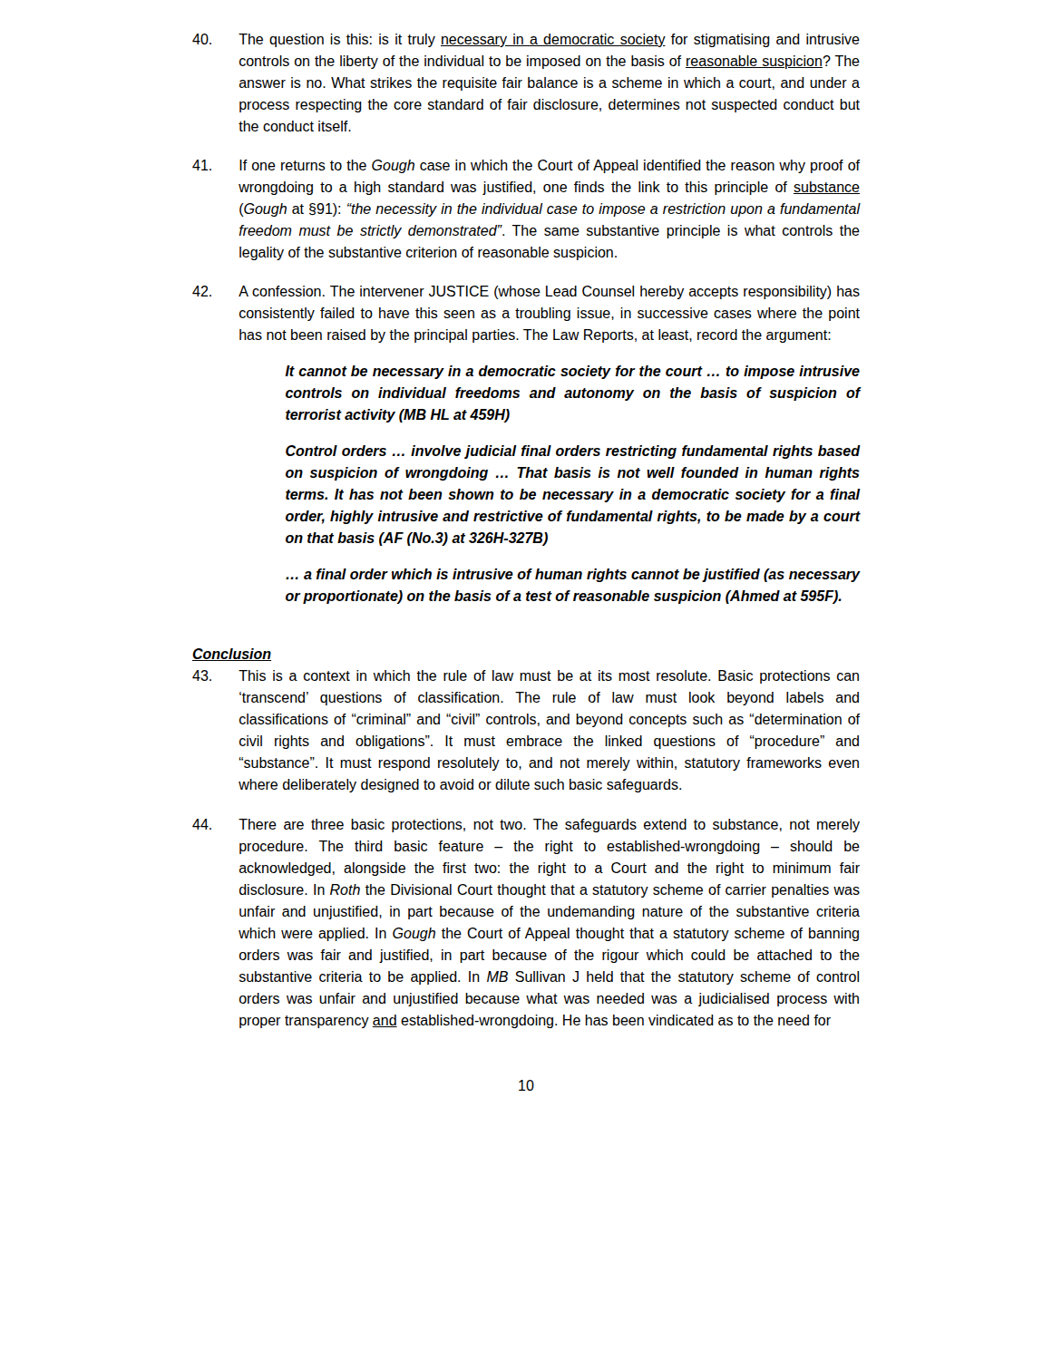40. The question is this: is it truly necessary in a democratic society for stigmatising and intrusive controls on the liberty of the individual to be imposed on the basis of reasonable suspicion? The answer is no. What strikes the requisite fair balance is a scheme in which a court, and under a process respecting the core standard of fair disclosure, determines not suspected conduct but the conduct itself.
41. If one returns to the Gough case in which the Court of Appeal identified the reason why proof of wrongdoing to a high standard was justified, one finds the link to this principle of substance (Gough at §91): “the necessity in the individual case to impose a restriction upon a fundamental freedom must be strictly demonstrated”. The same substantive principle is what controls the legality of the substantive criterion of reasonable suspicion.
42. A confession. The intervener JUSTICE (whose Lead Counsel hereby accepts responsibility) has consistently failed to have this seen as a troubling issue, in successive cases where the point has not been raised by the principal parties. The Law Reports, at least, record the argument:
It cannot be necessary in a democratic society for the court … to impose intrusive controls on individual freedoms and autonomy on the basis of suspicion of terrorist activity (MB HL at 459H)
Control orders … involve judicial final orders restricting fundamental rights based on suspicion of wrongdoing … That basis is not well founded in human rights terms. It has not been shown to be necessary in a democratic society for a final order, highly intrusive and restrictive of fundamental rights, to be made by a court on that basis (AF (No.3) at 326H-327B)
… a final order which is intrusive of human rights cannot be justified (as necessary or proportionate) on the basis of a test of reasonable suspicion (Ahmed at 595F).
Conclusion
43. This is a context in which the rule of law must be at its most resolute. Basic protections can ‘transcend’ questions of classification. The rule of law must look beyond labels and classifications of “criminal” and “civil” controls, and beyond concepts such as “determination of civil rights and obligations”. It must embrace the linked questions of “procedure” and “substance”. It must respond resolutely to, and not merely within, statutory frameworks even where deliberately designed to avoid or dilute such basic safeguards.
44. There are three basic protections, not two. The safeguards extend to substance, not merely procedure. The third basic feature – the right to established-wrongdoing – should be acknowledged, alongside the first two: the right to a Court and the right to minimum fair disclosure. In Roth the Divisional Court thought that a statutory scheme of carrier penalties was unfair and unjustified, in part because of the undemanding nature of the substantive criteria which were applied. In Gough the Court of Appeal thought that a statutory scheme of banning orders was fair and justified, in part because of the rigour which could be attached to the substantive criteria to be applied. In MB Sullivan J held that the statutory scheme of control orders was unfair and unjustified because what was needed was a judicialised process with proper transparency and established-wrongdoing. He has been vindicated as to the need for
10